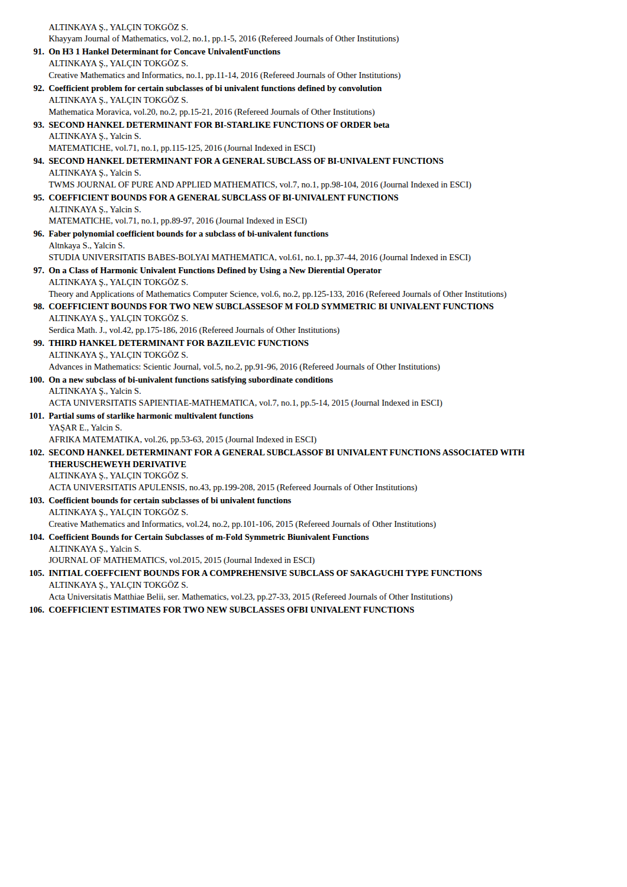ALTINKAYA Ş., YALÇIN TOKGÖZ S. Khayyam Journal of Mathematics, vol.2, no.1, pp.1-5, 2016 (Refereed Journals of Other Institutions)
91. On H3 1 Hankel Determinant for Concave UnivalentFunctions ALTINKAYA Ş., YALÇIN TOKGÖZ S. Creative Mathematics and Informatics, no.1, pp.11-14, 2016 (Refereed Journals of Other Institutions)
92. Coefficient problem for certain subclasses of bi univalent functions defined by convolution ALTINKAYA Ş., YALÇIN TOKGÖZ S. Mathematica Moravica, vol.20, no.2, pp.15-21, 2016 (Refereed Journals of Other Institutions)
93. SECOND HANKEL DETERMINANT FOR BI-STARLIKE FUNCTIONS OF ORDER beta ALTINKAYA Ş., Yalcin S. MATEMATICHE, vol.71, no.1, pp.115-125, 2016 (Journal Indexed in ESCI)
94. SECOND HANKEL DETERMINANT FOR A GENERAL SUBCLASS OF BI-UNIVALENT FUNCTIONS ALTINKAYA Ş., Yalcin S. TWMS JOURNAL OF PURE AND APPLIED MATHEMATICS, vol.7, no.1, pp.98-104, 2016 (Journal Indexed in ESCI)
95. COEFFICIENT BOUNDS FOR A GENERAL SUBCLASS OF BI-UNIVALENT FUNCTIONS ALTINKAYA Ş., Yalcin S. MATEMATICHE, vol.71, no.1, pp.89-97, 2016 (Journal Indexed in ESCI)
96. Faber polynomial coefficient bounds for a subclass of bi-univalent functions Altnkaya S., Yalcin S. STUDIA UNIVERSITATIS BABES-BOLYAI MATHEMATICA, vol.61, no.1, pp.37-44, 2016 (Journal Indexed in ESCI)
97. On a Class of Harmonic Univalent Functions Defined by Using a New Dierential Operator ALTINKAYA Ş., YALÇIN TOKGÖZ S. Theory and Applications of Mathematics Computer Science, vol.6, no.2, pp.125-133, 2016 (Refereed Journals of Other Institutions)
98. COEFFICIENT BOUNDS FOR TWO NEW SUBCLASSESOF M FOLD SYMMETRIC BI UNIVALENT FUNCTIONS ALTINKAYA Ş., YALÇIN TOKGÖZ S. Serdica Math. J., vol.42, pp.175-186, 2016 (Refereed Journals of Other Institutions)
99. THIRD HANKEL DETERMINANT FOR BAZILEVIC FUNCTIONS ALTINKAYA Ş., YALÇIN TOKGÖZ S. Advances in Mathematics: Scientic Journal, vol.5, no.2, pp.91-96, 2016 (Refereed Journals of Other Institutions)
100. On a new subclass of bi-univalent functions satisfying subordinate conditions ALTINKAYA Ş., Yalcin S. ACTA UNIVERSITATIS SAPIENTIAE-MATHEMATICA, vol.7, no.1, pp.5-14, 2015 (Journal Indexed in ESCI)
101. Partial sums of starlike harmonic multivalent functions YAŞAR E., Yalcin S. AFRIKA MATEMATIKA, vol.26, pp.53-63, 2015 (Journal Indexed in ESCI)
102. SECOND HANKEL DETERMINANT FOR A GENERAL SUBCLASSOF BI UNIVALENT FUNCTIONS ASSOCIATED WITH THERUSCHEWEYH DERIVATIVE ALTINKAYA Ş., YALÇIN TOKGÖZ S. ACTA UNIVERSITATIS APULENSIS, no.43, pp.199-208, 2015 (Refereed Journals of Other Institutions)
103. Coefficient bounds for certain subclasses of bi univalent functions ALTINKAYA Ş., YALÇIN TOKGÖZ S. Creative Mathematics and Informatics, vol.24, no.2, pp.101-106, 2015 (Refereed Journals of Other Institutions)
104. Coefficient Bounds for Certain Subclasses of m-Fold Symmetric Biunivalent Functions ALTINKAYA Ş., Yalcin S. JOURNAL OF MATHEMATICS, vol.2015, 2015 (Journal Indexed in ESCI)
105. INITIAL COEFFCIENT BOUNDS FOR A COMPREHENSIVE SUBCLASS OF SAKAGUCHI TYPE FUNCTIONS ALTINKAYA Ş., YALÇIN TOKGÖZ S. Acta Universitatis Matthiae Belii, ser. Mathematics, vol.23, pp.27-33, 2015 (Refereed Journals of Other Institutions)
106. COEFFICIENT ESTIMATES FOR TWO NEW SUBCLASSES OFBI UNIVALENT FUNCTIONS